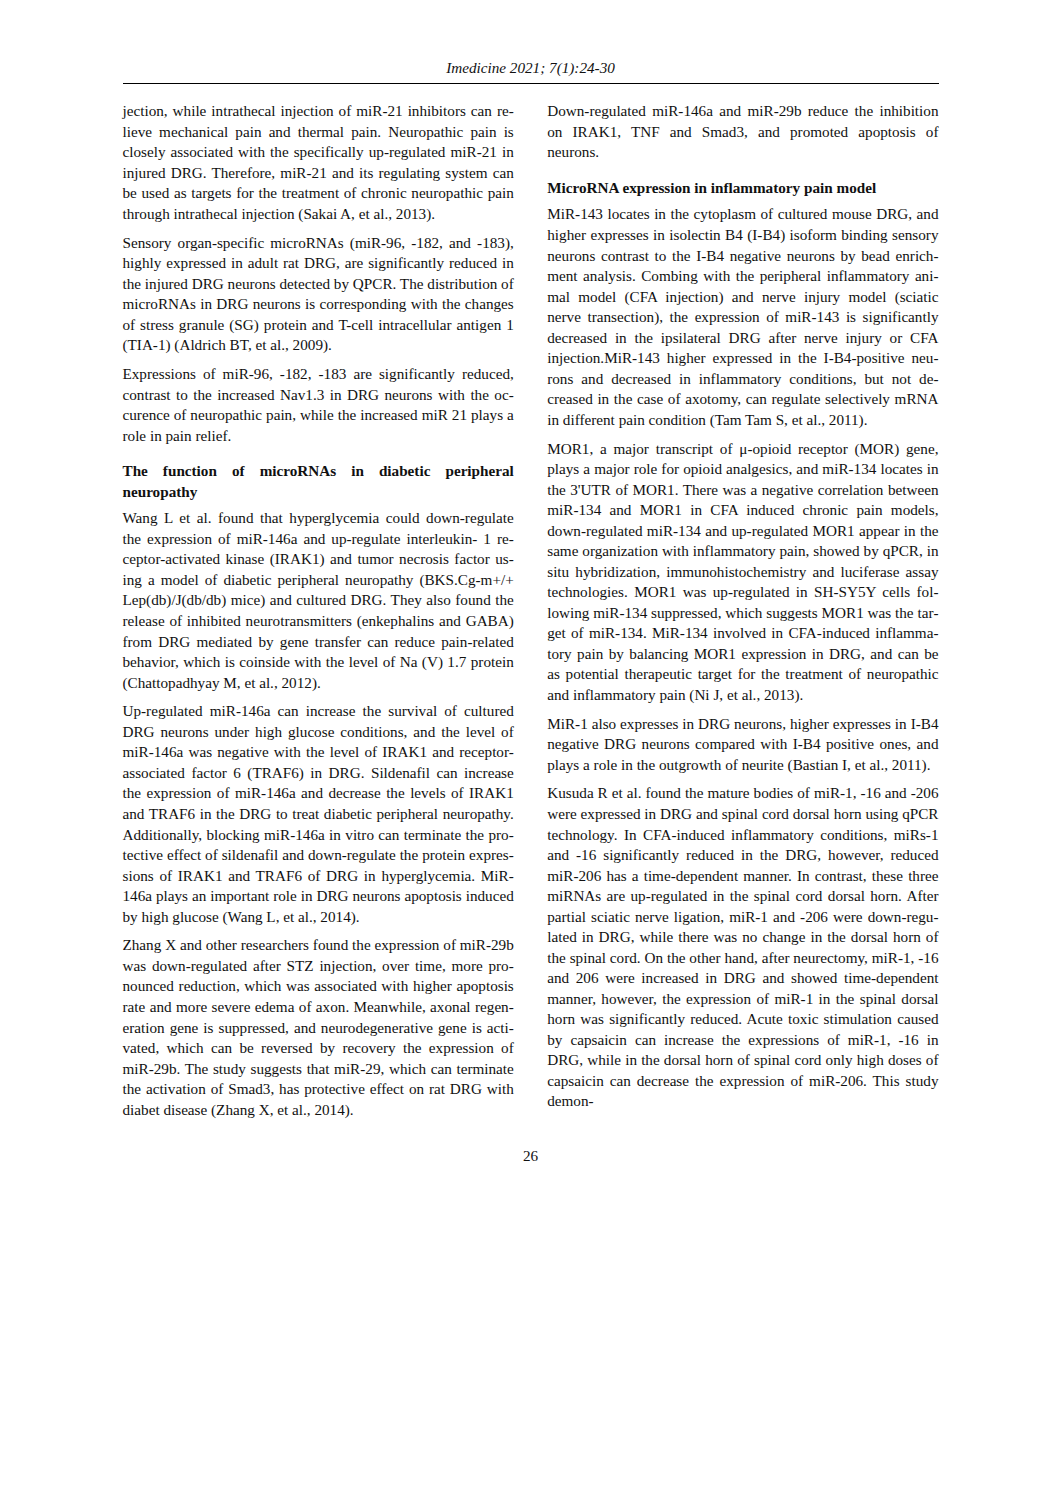Imedicine 2021; 7(1):24-30
jection, while intrathecal injection of miR-21 inhibitors can relieve mechanical pain and thermal pain. Neuropathic pain is closely associated with the specifically up-regulated miR-21 in injured DRG. Therefore, miR-21 and its regulating system can be used as targets for the treatment of chronic neuropathic pain through intrathecal injection (Sakai A, et al., 2013).
Sensory organ-specific microRNAs (miR-96, -182, and -183), highly expressed in adult rat DRG, are significantly reduced in the injured DRG neurons detected by QPCR. The distribution of microRNAs in DRG neurons is corresponding with the changes of stress granule (SG) protein and T-cell intracellular antigen 1 (TIA-1) (Aldrich BT, et al., 2009).
Expressions of miR-96, -182, -183 are significantly reduced, contrast to the increased Nav1.3 in DRG neurons with the occurence of neuropathic pain, while the increased miR 21 plays a role in pain relief.
The function of microRNAs in diabetic peripheral neuropathy
Wang L et al. found that hyperglycemia could down-regulate the expression of miR-146a and up-regulate interleukin- 1 receptor-activated kinase (IRAK1) and tumor necrosis factor using a model of diabetic peripheral neuropathy (BKS.Cg-m+/+ Lep(db)/J(db/db) mice) and cultured DRG. They also found the release of inhibited neurotransmitters (enkephalins and GABA) from DRG mediated by gene transfer can reduce pain-related behavior, which is coinside with the level of Na (V) 1.7 protein (Chattopadhyay M, et al., 2012).
Up-regulated miR-146a can increase the survival of cultured DRG neurons under high glucose conditions, and the level of miR-146a was negative with the level of IRAK1 and receptor-associated factor 6 (TRAF6) in DRG. Sildenafil can increase the expression of miR-146a and decrease the levels of IRAK1 and TRAF6 in the DRG to treat diabetic peripheral neuropathy. Additionally, blocking miR-146a in vitro can terminate the protective effect of sildenafil and down-regulate the protein expressions of IRAK1 and TRAF6 of DRG in hyperglycemia. MiR-146a plays an important role in DRG neurons apoptosis induced by high glucose (Wang L, et al., 2014).
Zhang X and other researchers found the expression of miR-29b was down-regulated after STZ injection, over time, more pronounced reduction, which was associated with higher apoptosis rate and more severe edema of axon. Meanwhile, axonal regeneration gene is suppressed, and neurodegenerative gene is activated, which can be reversed by recovery the expression of miR-29b. The study suggests that miR-29, which can terminate the activation of Smad3, has protective effect on rat DRG with diabet disease (Zhang X, et al., 2014).
Down-regulated miR-146a and miR-29b reduce the inhibition on IRAK1, TNF and Smad3, and promoted apoptosis of neurons.
MicroRNA expression in inflammatory pain model
MiR-143 locates in the cytoplasm of cultured mouse DRG, and higher expresses in isolectin B4 (I-B4) isoform binding sensory neurons contrast to the I-B4 negative neurons by bead enrichment analysis. Combing with the peripheral inflammatory animal model (CFA injection) and nerve injury model (sciatic nerve transection), the expression of miR-143 is significantly decreased in the ipsilateral DRG after nerve injury or CFA injection.MiR-143 higher expressed in the I-B4-positive neurons and decreased in inflammatory conditions, but not decreased in the case of axotomy, can regulate selectively mRNA in different pain condition (Tam Tam S, et al., 2011).
MOR1, a major transcript of μ-opioid receptor (MOR) gene, plays a major role for opioid analgesics, and miR-134 locates in the 3'UTR of MOR1. There was a negative correlation between miR-134 and MOR1 in CFA induced chronic pain models, down-regulated miR-134 and up-regulated MOR1 appear in the same organization with inflammatory pain, showed by qPCR, in situ hybridization, immunohistochemistry and luciferase assay technologies. MOR1 was up-regulated in SH-SY5Y cells following miR-134 suppressed, which suggests MOR1 was the target of miR-134. MiR-134 involved in CFA-induced inflammatory pain by balancing MOR1 expression in DRG, and can be as potential therapeutic target for the treatment of neuropathic and inflammatory pain (Ni J, et al., 2013).
MiR-1 also expresses in DRG neurons, higher expresses in I-B4 negative DRG neurons compared with I-B4 positive ones, and plays a role in the outgrowth of neurite (Bastian I, et al., 2011).
Kusuda R et al. found the mature bodies of miR-1, -16 and -206 were expressed in DRG and spinal cord dorsal horn using qPCR technology. In CFA-induced inflammatory conditions, miRs-1 and -16 significantly reduced in the DRG, however, reduced miR-206 has a time-dependent manner. In contrast, these three miRNAs are up-regulated in the spinal cord dorsal horn. After partial sciatic nerve ligation, miR-1 and -206 were down-regulated in DRG, while there was no change in the dorsal horn of the spinal cord. On the other hand, after neurectomy, miR-1, -16 and 206 were increased in DRG and showed time-dependent manner, however, the expression of miR-1 in the spinal dorsal horn was significantly reduced. Acute toxic stimulation caused by capsaicin can increase the expressions of miR-1, -16 in DRG, while in the dorsal horn of spinal cord only high doses of capsaicin can decrease the expression of miR-206. This study demon-
26